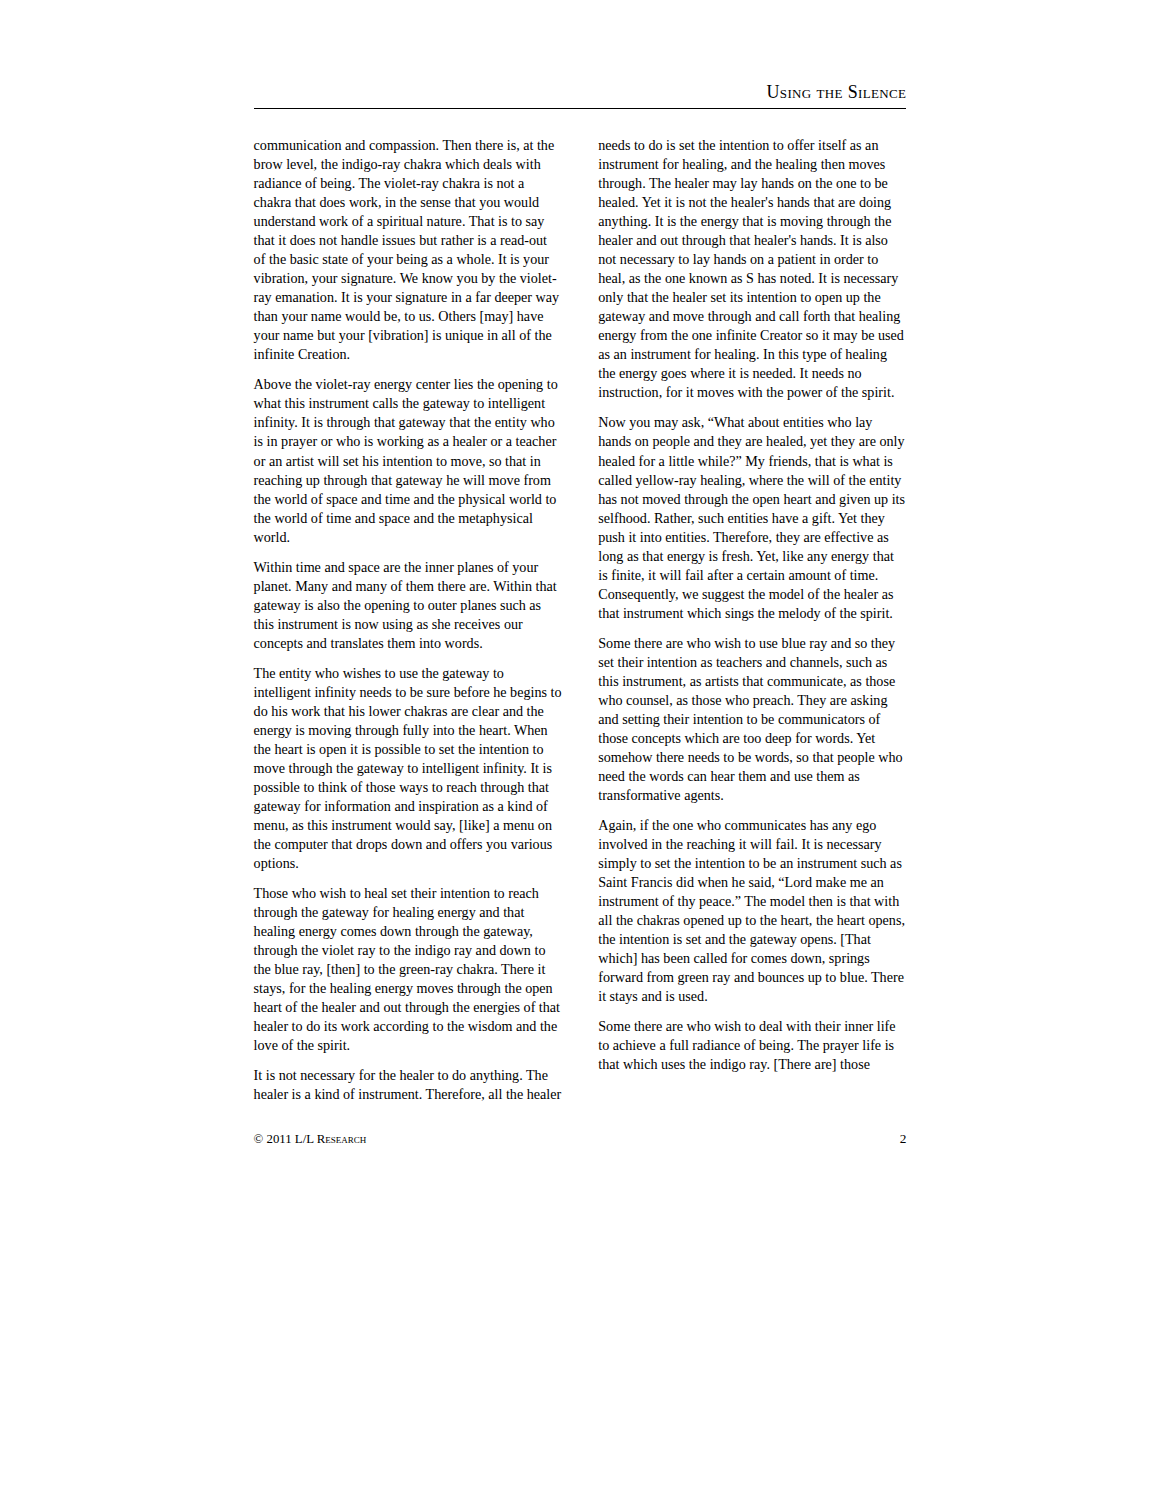Using the Silence
communication and compassion. Then there is, at the brow level, the indigo-ray chakra which deals with radiance of being. The violet-ray chakra is not a chakra that does work, in the sense that you would understand work of a spiritual nature. That is to say that it does not handle issues but rather is a read-out of the basic state of your being as a whole. It is your vibration, your signature. We know you by the violet-ray emanation. It is your signature in a far deeper way than your name would be, to us. Others [may] have your name but your [vibration] is unique in all of the infinite Creation.
Above the violet-ray energy center lies the opening to what this instrument calls the gateway to intelligent infinity. It is through that gateway that the entity who is in prayer or who is working as a healer or a teacher or an artist will set his intention to move, so that in reaching up through that gateway he will move from the world of space and time and the physical world to the world of time and space and the metaphysical world.
Within time and space are the inner planes of your planet. Many and many of them there are. Within that gateway is also the opening to outer planes such as this instrument is now using as she receives our concepts and translates them into words.
The entity who wishes to use the gateway to intelligent infinity needs to be sure before he begins to do his work that his lower chakras are clear and the energy is moving through fully into the heart. When the heart is open it is possible to set the intention to move through the gateway to intelligent infinity. It is possible to think of those ways to reach through that gateway for information and inspiration as a kind of menu, as this instrument would say, [like] a menu on the computer that drops down and offers you various options.
Those who wish to heal set their intention to reach through the gateway for healing energy and that healing energy comes down through the gateway, through the violet ray to the indigo ray and down to the blue ray, [then] to the green-ray chakra. There it stays, for the healing energy moves through the open heart of the healer and out through the energies of that healer to do its work according to the wisdom and the love of the spirit.
It is not necessary for the healer to do anything. The healer is a kind of instrument. Therefore, all the healer needs to do is set the intention to offer itself as an instrument for healing, and the healing then moves through. The healer may lay hands on the one to be healed. Yet it is not the healer's hands that are doing anything. It is the energy that is moving through the healer and out through that healer's hands. It is also not necessary to lay hands on a patient in order to heal, as the one known as S has noted. It is necessary only that the healer set its intention to open up the gateway and move through and call forth that healing energy from the one infinite Creator so it may be used as an instrument for healing. In this type of healing the energy goes where it is needed. It needs no instruction, for it moves with the power of the spirit.
Now you may ask, “What about entities who lay hands on people and they are healed, yet they are only healed for a little while?” My friends, that is what is called yellow-ray healing, where the will of the entity has not moved through the open heart and given up its selfhood. Rather, such entities have a gift. Yet they push it into entities. Therefore, they are effective as long as that energy is fresh. Yet, like any energy that is finite, it will fail after a certain amount of time. Consequently, we suggest the model of the healer as that instrument which sings the melody of the spirit.
Some there are who wish to use blue ray and so they set their intention as teachers and channels, such as this instrument, as artists that communicate, as those who counsel, as those who preach. They are asking and setting their intention to be communicators of those concepts which are too deep for words. Yet somehow there needs to be words, so that people who need the words can hear them and use them as transformative agents.
Again, if the one who communicates has any ego involved in the reaching it will fail. It is necessary simply to set the intention to be an instrument such as Saint Francis did when he said, “Lord make me an instrument of thy peace.” The model then is that with all the chakras opened up to the heart, the heart opens, the intention is set and the gateway opens. [That which] has been called for comes down, springs forward from green ray and bounces up to blue. There it stays and is used.
Some there are who wish to deal with their inner life to achieve a full radiance of being. The prayer life is that which uses the indigo ray. [There are] those
© 2011 L/L Research 2